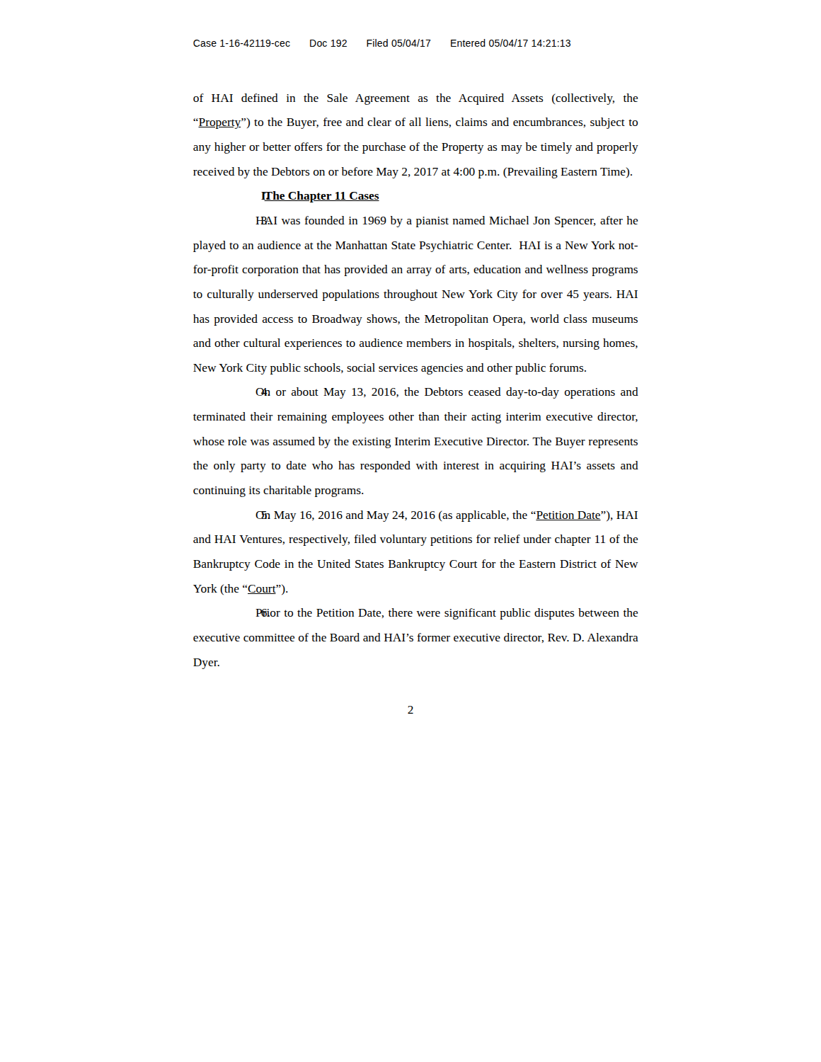Case 1-16-42119-cec Doc 192 Filed 05/04/17 Entered 05/04/17 14:21:13
of HAI defined in the Sale Agreement as the Acquired Assets (collectively, the “Property”) to the Buyer, free and clear of all liens, claims and encumbrances, subject to any higher or better offers for the purchase of the Property as may be timely and properly received by the Debtors on or before May 2, 2017 at 4:00 p.m. (Prevailing Eastern Time).
I. The Chapter 11 Cases
3. HAI was founded in 1969 by a pianist named Michael Jon Spencer, after he played to an audience at the Manhattan State Psychiatric Center. HAI is a New York not-for-profit corporation that has provided an array of arts, education and wellness programs to culturally underserved populations throughout New York City for over 45 years. HAI has provided access to Broadway shows, the Metropolitan Opera, world class museums and other cultural experiences to audience members in hospitals, shelters, nursing homes, New York City public schools, social services agencies and other public forums.
4. On or about May 13, 2016, the Debtors ceased day-to-day operations and terminated their remaining employees other than their acting interim executive director, whose role was assumed by the existing Interim Executive Director. The Buyer represents the only party to date who has responded with interest in acquiring HAI’s assets and continuing its charitable programs.
5. On May 16, 2016 and May 24, 2016 (as applicable, the “Petition Date”), HAI and HAI Ventures, respectively, filed voluntary petitions for relief under chapter 11 of the Bankruptcy Code in the United States Bankruptcy Court for the Eastern District of New York (the “Court”).
6. Prior to the Petition Date, there were significant public disputes between the executive committee of the Board and HAI’s former executive director, Rev. D. Alexandra Dyer.
2